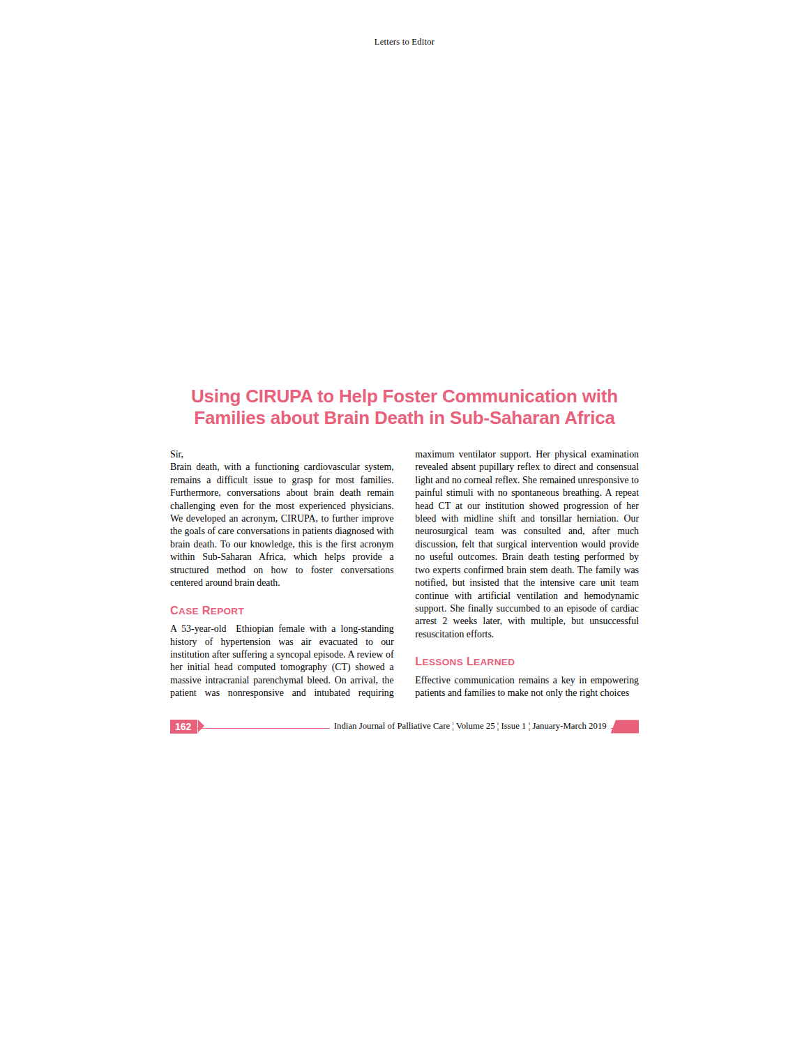Letters to Editor
Using CIRUPA to Help Foster Communication with Families about Brain Death in Sub-Saharan Africa
Sir,
Brain death, with a functioning cardiovascular system, remains a difficult issue to grasp for most families. Furthermore, conversations about brain death remain challenging even for the most experienced physicians. We developed an acronym, CIRUPA, to further improve the goals of care conversations in patients diagnosed with brain death. To our knowledge, this is the first acronym within Sub-Saharan Africa, which helps provide a structured method on how to foster conversations centered around brain death.
CASE REPORT
A 53-year-old Ethiopian female with a long-standing history of hypertension was air evacuated to our institution after suffering a syncopal episode. A review of her initial head computed tomography (CT) showed a massive intracranial parenchymal bleed. On arrival, the patient was nonresponsive and intubated requiring maximum ventilator support. Her physical examination revealed absent pupillary reflex to direct and consensual light and no corneal reflex. She remained unresponsive to painful stimuli with no spontaneous breathing. A repeat head CT at our institution showed progression of her bleed with midline shift and tonsillar herniation. Our neurosurgical team was consulted and, after much discussion, felt that surgical intervention would provide no useful outcomes. Brain death testing performed by two experts confirmed brain stem death. The family was notified, but insisted that the intensive care unit team continue with artificial ventilation and hemodynamic support. She finally succumbed to an episode of cardiac arrest 2 weeks later, with multiple, but unsuccessful resuscitation efforts.
LESSONS LEARNED
Effective communication remains a key in empowering patients and families to make not only the right choices
162
Indian Journal of Palliative Care ¦ Volume 25 ¦ Issue 1 ¦ January-March 2019